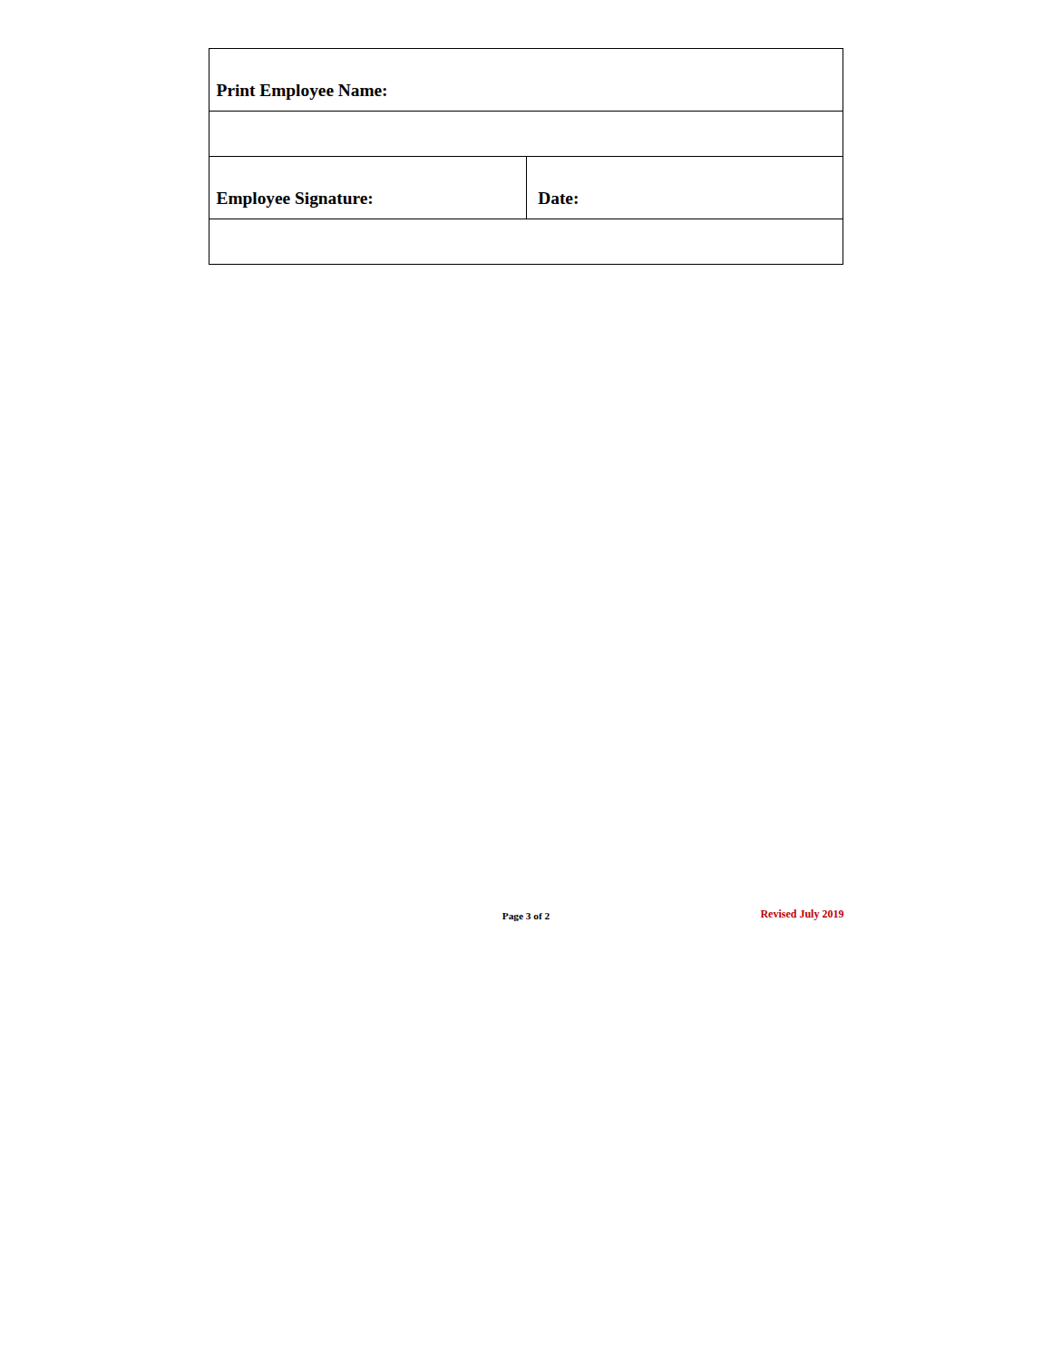| Print Employee Name: |
| Employee Signature: | Date: |
Page 3 of 2
Revised July 2019